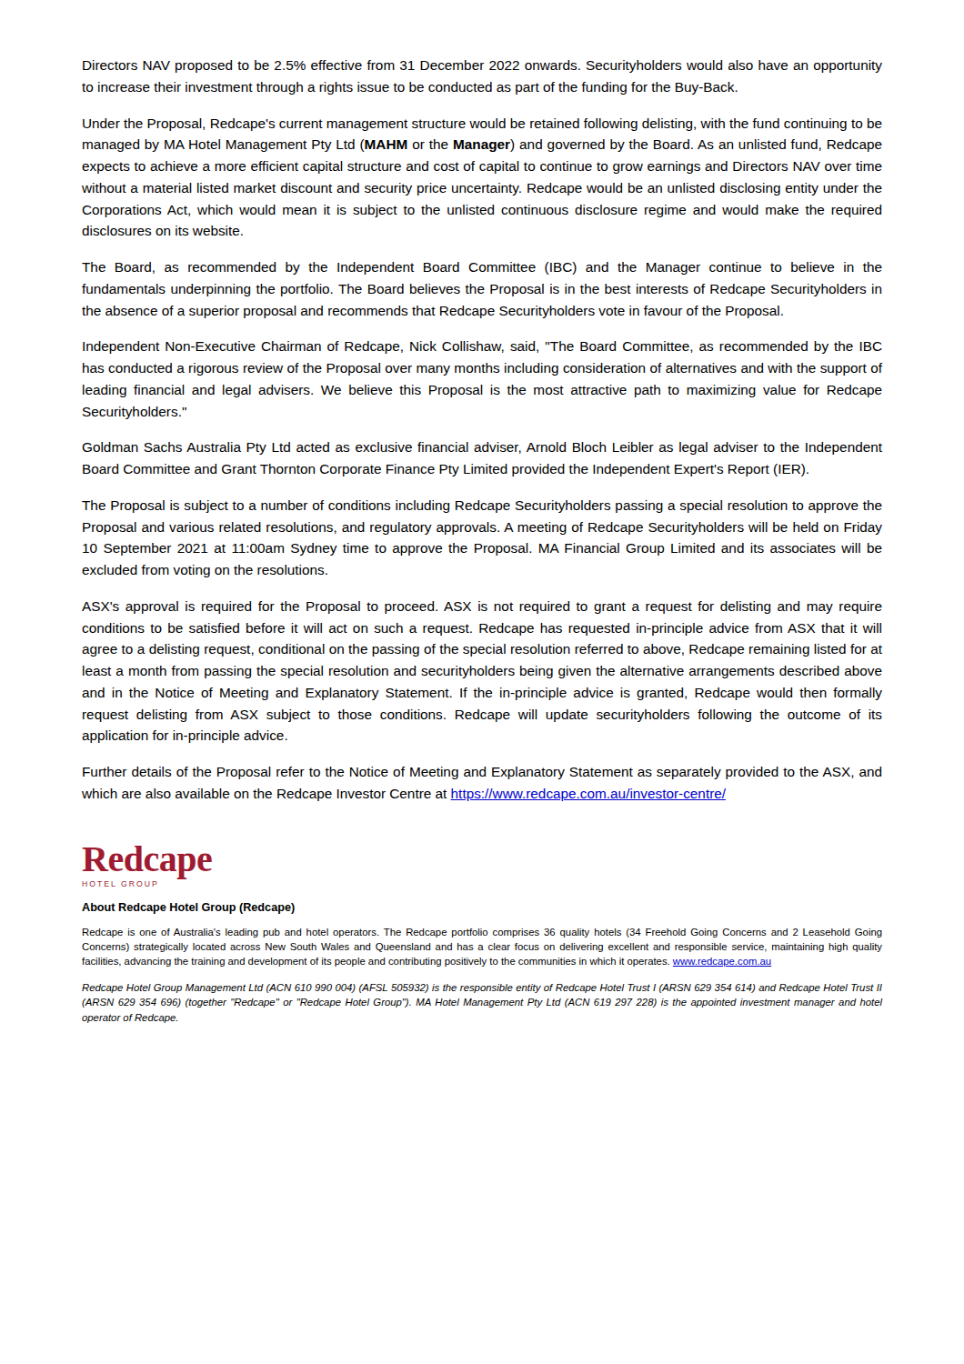Directors NAV proposed to be 2.5% effective from 31 December 2022 onwards. Securityholders would also have an opportunity to increase their investment through a rights issue to be conducted as part of the funding for the Buy-Back.
Under the Proposal, Redcape's current management structure would be retained following delisting, with the fund continuing to be managed by MA Hotel Management Pty Ltd (MAHM or the Manager) and governed by the Board. As an unlisted fund, Redcape expects to achieve a more efficient capital structure and cost of capital to continue to grow earnings and Directors NAV over time without a material listed market discount and security price uncertainty. Redcape would be an unlisted disclosing entity under the Corporations Act, which would mean it is subject to the unlisted continuous disclosure regime and would make the required disclosures on its website.
The Board, as recommended by the Independent Board Committee (IBC) and the Manager continue to believe in the fundamentals underpinning the portfolio. The Board believes the Proposal is in the best interests of Redcape Securityholders in the absence of a superior proposal and recommends that Redcape Securityholders vote in favour of the Proposal.
Independent Non-Executive Chairman of Redcape, Nick Collishaw, said, "The Board Committee, as recommended by the IBC has conducted a rigorous review of the Proposal over many months including consideration of alternatives and with the support of leading financial and legal advisers. We believe this Proposal is the most attractive path to maximizing value for Redcape Securityholders."
Goldman Sachs Australia Pty Ltd acted as exclusive financial adviser, Arnold Bloch Leibler as legal adviser to the Independent Board Committee and Grant Thornton Corporate Finance Pty Limited provided the Independent Expert's Report (IER).
The Proposal is subject to a number of conditions including Redcape Securityholders passing a special resolution to approve the Proposal and various related resolutions, and regulatory approvals. A meeting of Redcape Securityholders will be held on Friday 10 September 2021 at 11:00am Sydney time to approve the Proposal. MA Financial Group Limited and its associates will be excluded from voting on the resolutions.
ASX's approval is required for the Proposal to proceed. ASX is not required to grant a request for delisting and may require conditions to be satisfied before it will act on such a request. Redcape has requested in-principle advice from ASX that it will agree to a delisting request, conditional on the passing of the special resolution referred to above, Redcape remaining listed for at least a month from passing the special resolution and securityholders being given the alternative arrangements described above and in the Notice of Meeting and Explanatory Statement. If the in-principle advice is granted, Redcape would then formally request delisting from ASX subject to those conditions. Redcape will update securityholders following the outcome of its application for in-principle advice.
Further details of the Proposal refer to the Notice of Meeting and Explanatory Statement as separately provided to the ASX, and which are also available on the Redcape Investor Centre at https://www.redcape.com.au/investor-centre/
Redcape
HOTEL GROUP
About Redcape Hotel Group (Redcape)
Redcape is one of Australia's leading pub and hotel operators. The Redcape portfolio comprises 36 quality hotels (34 Freehold Going Concerns and 2 Leasehold Going Concerns) strategically located across New South Wales and Queensland and has a clear focus on delivering excellent and responsible service, maintaining high quality facilities, advancing the training and development of its people and contributing positively to the communities in which it operates. www.redcape.com.au
Redcape Hotel Group Management Ltd (ACN 610 990 004) (AFSL 505932) is the responsible entity of Redcape Hotel Trust I (ARSN 629 354 614) and Redcape Hotel Trust II (ARSN 629 354 696) (together "Redcape" or "Redcape Hotel Group"). MA Hotel Management Pty Ltd (ACN 619 297 228) is the appointed investment manager and hotel operator of Redcape.